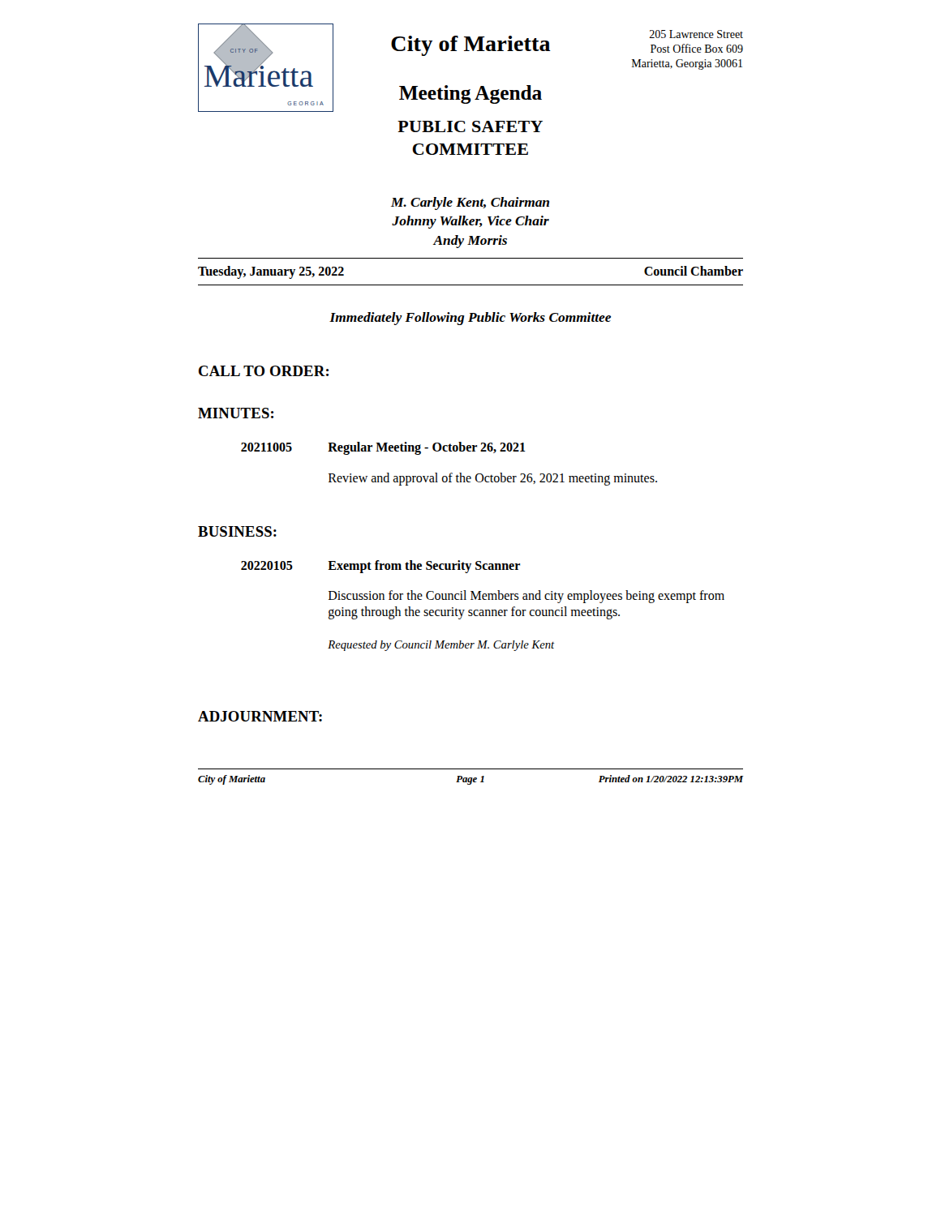CITY OF
Marietta
GEORGIA
City of Marietta
Meeting Agenda
PUBLIC SAFETY COMMITTEE
205 Lawrence Street
Post Office Box 609
Marietta, Georgia 30061
M. Carlyle Kent, Chairman
Johnny Walker, Vice Chair
Andy Morris
Tuesday, January 25, 2022
Council Chamber
Immediately Following Public Works Committee
CALL TO ORDER:
MINUTES:
20211005
Regular Meeting - October 26, 2021
Review and approval of the October 26, 2021 meeting minutes.
BUSINESS:
20220105
Exempt from the Security Scanner
Discussion for the Council Members and city employees being exempt from going through the security scanner for council meetings.
Requested by Council Member M. Carlyle Kent
ADJOURNMENT:
City of Marietta
Page 1
Printed on 1/20/2022 12:13:39PM